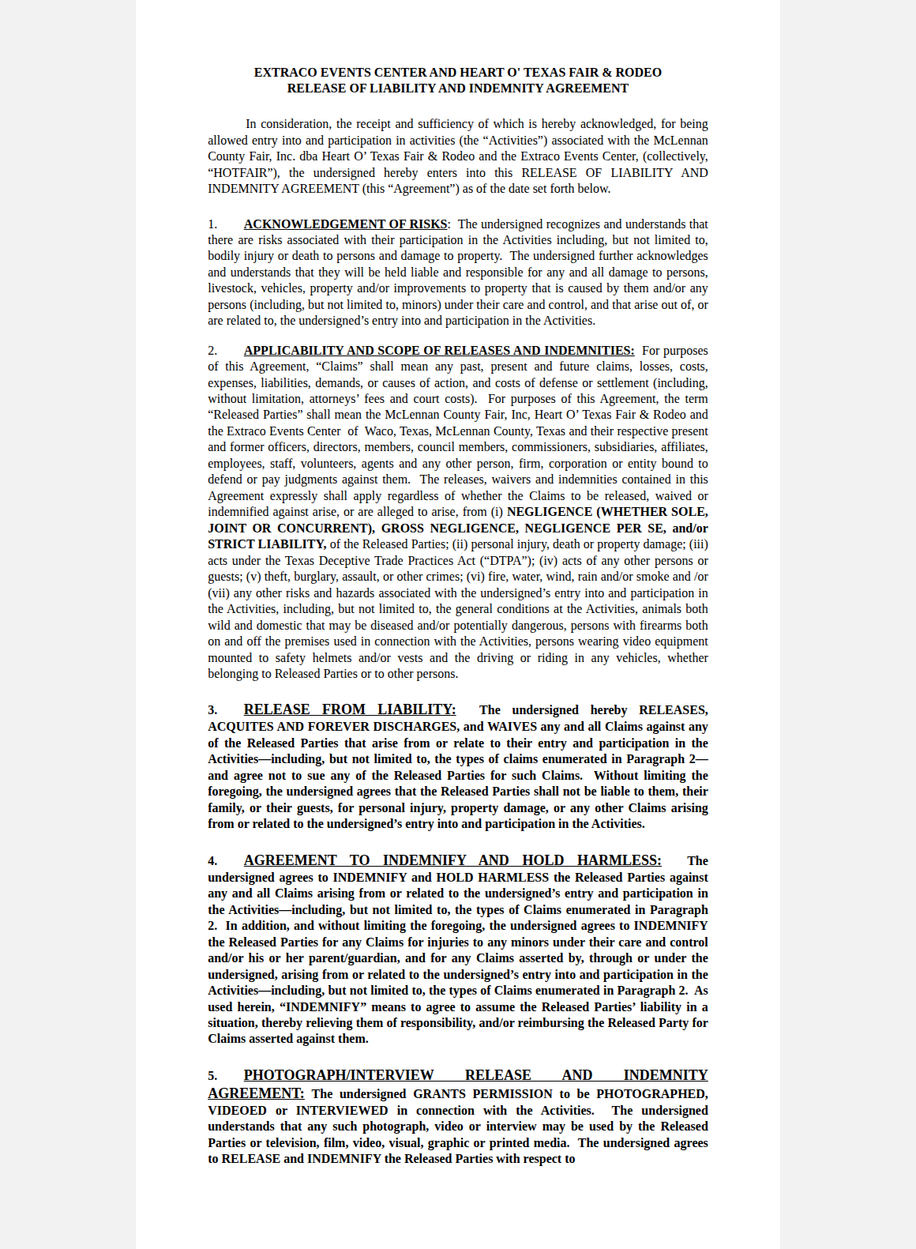Extraco Events Center and Heart O' Texas Fair & Rodeo
Release of Liability and Indemnity Agreement
In consideration, the receipt and sufficiency of which is hereby acknowledged, for being allowed entry into and participation in activities (the “Activities”) associated with the McLennan County Fair, Inc. dba Heart O’ Texas Fair & Rodeo and the Extraco Events Center, (collectively, “HOTFAIR”), the undersigned hereby enters into this RELEASE OF LIABILITY AND INDEMNITY AGREEMENT (this “Agreement”) as of the date set forth below.
1. ACKNOWLEDGEMENT OF RISKS: The undersigned recognizes and understands that there are risks associated with their participation in the Activities including, but not limited to, bodily injury or death to persons and damage to property. The undersigned further acknowledges and understands that they will be held liable and responsible for any and all damage to persons, livestock, vehicles, property and/or improvements to property that is caused by them and/or any persons (including, but not limited to, minors) under their care and control, and that arise out of, or are related to, the undersigned’s entry into and participation in the Activities.
2. APPLICABILITY AND SCOPE OF RELEASES AND INDEMNITIES: For purposes of this Agreement, “Claims” shall mean any past, present and future claims, losses, costs, expenses, liabilities, demands, or causes of action, and costs of defense or settlement (including, without limitation, attorneys’ fees and court costs). For purposes of this Agreement, the term “Released Parties” shall mean the McLennan County Fair, Inc, Heart O’ Texas Fair & Rodeo and the Extraco Events Center of Waco, Texas, McLennan County, Texas and their respective present and former officers, directors, members, council members, commissioners, subsidiaries, affiliates, employees, staff, volunteers, agents and any other person, firm, corporation or entity bound to defend or pay judgments against them. The releases, waivers and indemnities contained in this Agreement expressly shall apply regardless of whether the Claims to be released, waived or indemnified against arise, or are alleged to arise, from (i) NEGLIGENCE (WHETHER SOLE, JOINT OR CONCURRENT), GROSS NEGLIGENCE, NEGLIGENCE PER SE, and/or STRICT LIABILITY, of the Released Parties; (ii) personal injury, death or property damage; (iii) acts under the Texas Deceptive Trade Practices Act (“DTPA”); (iv) acts of any other persons or guests; (v) theft, burglary, assault, or other crimes; (vi) fire, water, wind, rain and/or smoke and /or (vii) any other risks and hazards associated with the undersigned’s entry into and participation in the Activities, including, but not limited to, the general conditions at the Activities, animals both wild and domestic that may be diseased and/or potentially dangerous, persons with firearms both on and off the premises used in connection with the Activities, persons wearing video equipment mounted to safety helmets and/or vests and the driving or riding in any vehicles, whether belonging to Released Parties or to other persons.
3. RELEASE FROM LIABILITY: The undersigned hereby RELEASES, ACQUITES AND FOREVER DISCHARGES, and WAIVES any and all Claims against any of the Released Parties that arise from or relate to their entry and participation in the Activities—including, but not limited to, the types of claims enumerated in Paragraph 2—and agree not to sue any of the Released Parties for such Claims. Without limiting the foregoing, the undersigned agrees that the Released Parties shall not be liable to them, their family, or their guests, for personal injury, property damage, or any other Claims arising from or related to the undersigned’s entry into and participation in the Activities.
4. AGREEMENT TO INDEMNIFY AND HOLD HARMLESS: The undersigned agrees to INDEMNIFY and HOLD HARMLESS the Released Parties against any and all Claims arising from or related to the undersigned’s entry and participation in the Activities—including, but not limited to, the types of Claims enumerated in Paragraph 2. In addition, and without limiting the foregoing, the undersigned agrees to INDEMNIFY the Released Parties for any Claims for injuries to any minors under their care and control and/or his or her parent/guardian, and for any Claims asserted by, through or under the undersigned, arising from or related to the undersigned’s entry into and participation in the Activities—including, but not limited to, the types of Claims enumerated in Paragraph 2. As used herein, “INDEMNIFY” means to agree to assume the Released Parties’ liability in a situation, thereby relieving them of responsibility, and/or reimbursing the Released Party for Claims asserted against them.
5. PHOTOGRAPH/INTERVIEW RELEASE AND INDEMNITY AGREEMENT: The undersigned GRANTS PERMISSION to be PHOTOGRAPHED, VIDEOED or INTERVIEWED in connection with the Activities. The undersigned understands that any such photograph, video or interview may be used by the Released Parties or television, film, video, visual, graphic or printed media. The undersigned agrees to RELEASE and INDEMNIFY the Released Parties with respect to